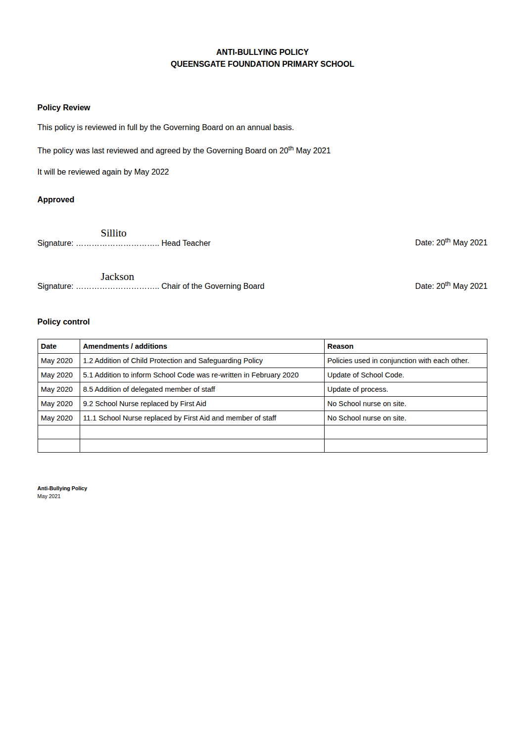ANTI-BULLYING POLICY
QUEENSGATE FOUNDATION PRIMARY SCHOOL
Policy Review
This policy is reviewed in full by the Governing Board on an annual basis.
The policy was last reviewed and agreed by the Governing Board on 20th May 2021
It will be reviewed again by May 2022
Approved
Sillito Signature: ………………………….. Head Teacher
Date: 20th May 2021
Jackson Signature: ………………………….. Chair of the Governing Board
Date: 20th May 2021
Policy control
| Date | Amendments / additions | Reason |
| --- | --- | --- |
| May 2020 | 1.2 Addition of Child Protection and Safeguarding Policy | Policies used in conjunction with each other. |
| May 2020 | 5.1 Addition to inform School Code was re-written in February 2020 | Update of School Code. |
| May 2020 | 8.5 Addition of delegated member of staff | Update of process. |
| May 2020 | 9.2 School Nurse replaced by First Aid | No School nurse on site. |
| May 2020 | 11.1 School Nurse replaced by First Aid and member of staff | No School nurse on site. |
Anti-Bullying Policy
May 2021